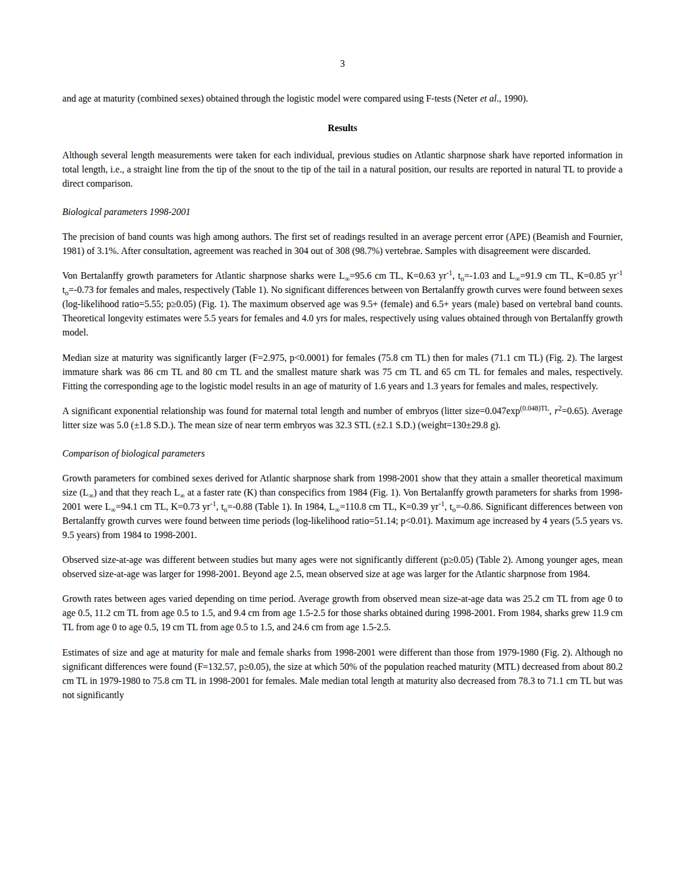3
and age at maturity (combined sexes) obtained through the logistic model were compared using F-tests (Neter et al., 1990).
Results
Although several length measurements were taken for each individual, previous studies on Atlantic sharpnose shark have reported information in total length, i.e., a straight line from the tip of the snout to the tip of the tail in a natural position, our results are reported in natural TL to provide a direct comparison.
Biological parameters 1998-2001
The precision of band counts was high among authors. The first set of readings resulted in an average percent error (APE) (Beamish and Fournier, 1981) of 3.1%. After consultation, agreement was reached in 304 out of 308 (98.7%) vertebrae. Samples with disagreement were discarded.
Von Bertalanffy growth parameters for Atlantic sharpnose sharks were L∞=95.6 cm TL, K=0.63 yr-1, to=-1.03 and L∞=91.9 cm TL, K=0.85 yr-1 to=-0.73 for females and males, respectively (Table 1). No significant differences between von Bertalanffy growth curves were found between sexes (log-likelihood ratio=5.55; p≥0.05) (Fig. 1). The maximum observed age was 9.5+ (female) and 6.5+ years (male) based on vertebral band counts. Theoretical longevity estimates were 5.5 years for females and 4.0 yrs for males, respectively using values obtained through von Bertalanffy growth model.
Median size at maturity was significantly larger (F=2.975, p<0.0001) for females (75.8 cm TL) then for males (71.1 cm TL) (Fig. 2). The largest immature shark was 86 cm TL and 80 cm TL and the smallest mature shark was 75 cm TL and 65 cm TL for females and males, respectively. Fitting the corresponding age to the logistic model results in an age of maturity of 1.6 years and 1.3 years for females and males, respectively.
A significant exponential relationship was found for maternal total length and number of embryos (litter size=0.047exp(0.048)TL, r2=0.65). Average litter size was 5.0 (±1.8 S.D.). The mean size of near term embryos was 32.3 STL (±2.1 S.D.) (weight=130±29.8 g).
Comparison of biological parameters
Growth parameters for combined sexes derived for Atlantic sharpnose shark from 1998-2001 show that they attain a smaller theoretical maximum size (L∞) and that they reach L∞ at a faster rate (K) than conspecifics from 1984 (Fig. 1). Von Bertalanffy growth parameters for sharks from 1998-2001 were L∞=94.1 cm TL, K=0.73 yr-1, to=-0.88 (Table 1). In 1984, L∞=110.8 cm TL, K=0.39 yr-1, to=-0.86. Significant differences between von Bertalanffy growth curves were found between time periods (log-likelihood ratio=51.14; p<0.01). Maximum age increased by 4 years (5.5 years vs. 9.5 years) from 1984 to 1998-2001.
Observed size-at-age was different between studies but many ages were not significantly different (p≥0.05) (Table 2). Among younger ages, mean observed size-at-age was larger for 1998-2001. Beyond age 2.5, mean observed size at age was larger for the Atlantic sharpnose from 1984.
Growth rates between ages varied depending on time period. Average growth from observed mean size-at-age data was 25.2 cm TL from age 0 to age 0.5, 11.2 cm TL from age 0.5 to 1.5, and 9.4 cm from age 1.5-2.5 for those sharks obtained during 1998-2001. From 1984, sharks grew 11.9 cm TL from age 0 to age 0.5, 19 cm TL from age 0.5 to 1.5, and 24.6 cm from age 1.5-2.5.
Estimates of size and age at maturity for male and female sharks from 1998-2001 were different than those from 1979-1980 (Fig. 2). Although no significant differences were found (F=132.57, p≥0.05), the size at which 50% of the population reached maturity (MTL) decreased from about 80.2 cm TL in 1979-1980 to 75.8 cm TL in 1998-2001 for females. Male median total length at maturity also decreased from 78.3 to 71.1 cm TL but was not significantly